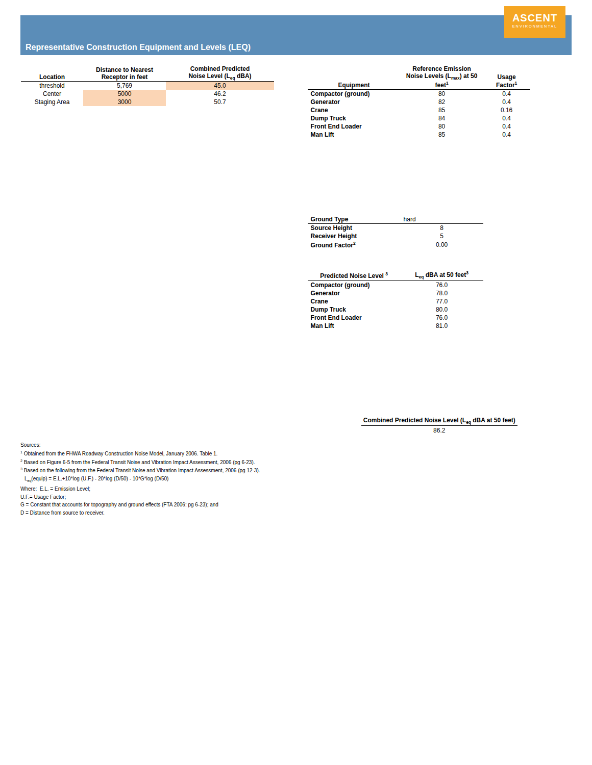ASCENTENVIRONMENTAL
Representative Construction Equipment and Levels (LEQ)
| / Location / Distance to Nearest Receptor in feet / Combined Predicted Noise Level (L eq dBA) / / --- / --- / --- / / threshold / 5,769 / 45.0 / / Center / 5000 / 46.2 / / Staging Area / 3000 / 50.7 / | / Equipment / Reference Emission Noise Levels (L max ) at 50 feet 1 / Usage Factor 1 / / --- / --- / --- / / Compactor (ground) / 80 / 0.4 / / Generator / 82 / 0.4 / / Crane / 85 / 0.16 / / Dump Truck / 84 / 0.4 / / Front End Loader / 80 / 0.4 / / Man Lift / 85 / 0.4 / / Ground Type / hard / / Source Height / 8 / / Receiver Height / 5 / / Ground Factor 2 / 0.00 / / Predicted Noise Level 3 / L eq dBA at 50 feet 3 / / --- / --- / / Compactor (ground) / 76.0 / / Generator / 78.0 / / Crane / 77.0 / / Dump Truck / 80.0 / / Front End Loader / 76.0 / / Man Lift / 81.0 / Combined Predicted Noise Level (L eq dBA at 50 feet) 86.2 |
Sources:
1 Obtained from the FHWA Roadway Construction Noise Model, January 2006. Table 1.
2 Based on Figure 6-5 from the Federal Transit Noise and Vibration Impact Assessment, 2006 (pg 6-23).
3 Based on the following from the Federal Transit Noise and Vibration Impact Assessment, 2006 (pg 12-3).
Leq(equip) = E.L.+10*log (U.F.) - 20*log (D/50) - 10*G*log (D/50)
Where: E.L. = Emission Level;
U.F.= Usage Factor;
G = Constant that accounts for topography and ground effects (FTA 2006: pg 6-23); and
D = Distance from source to receiver.